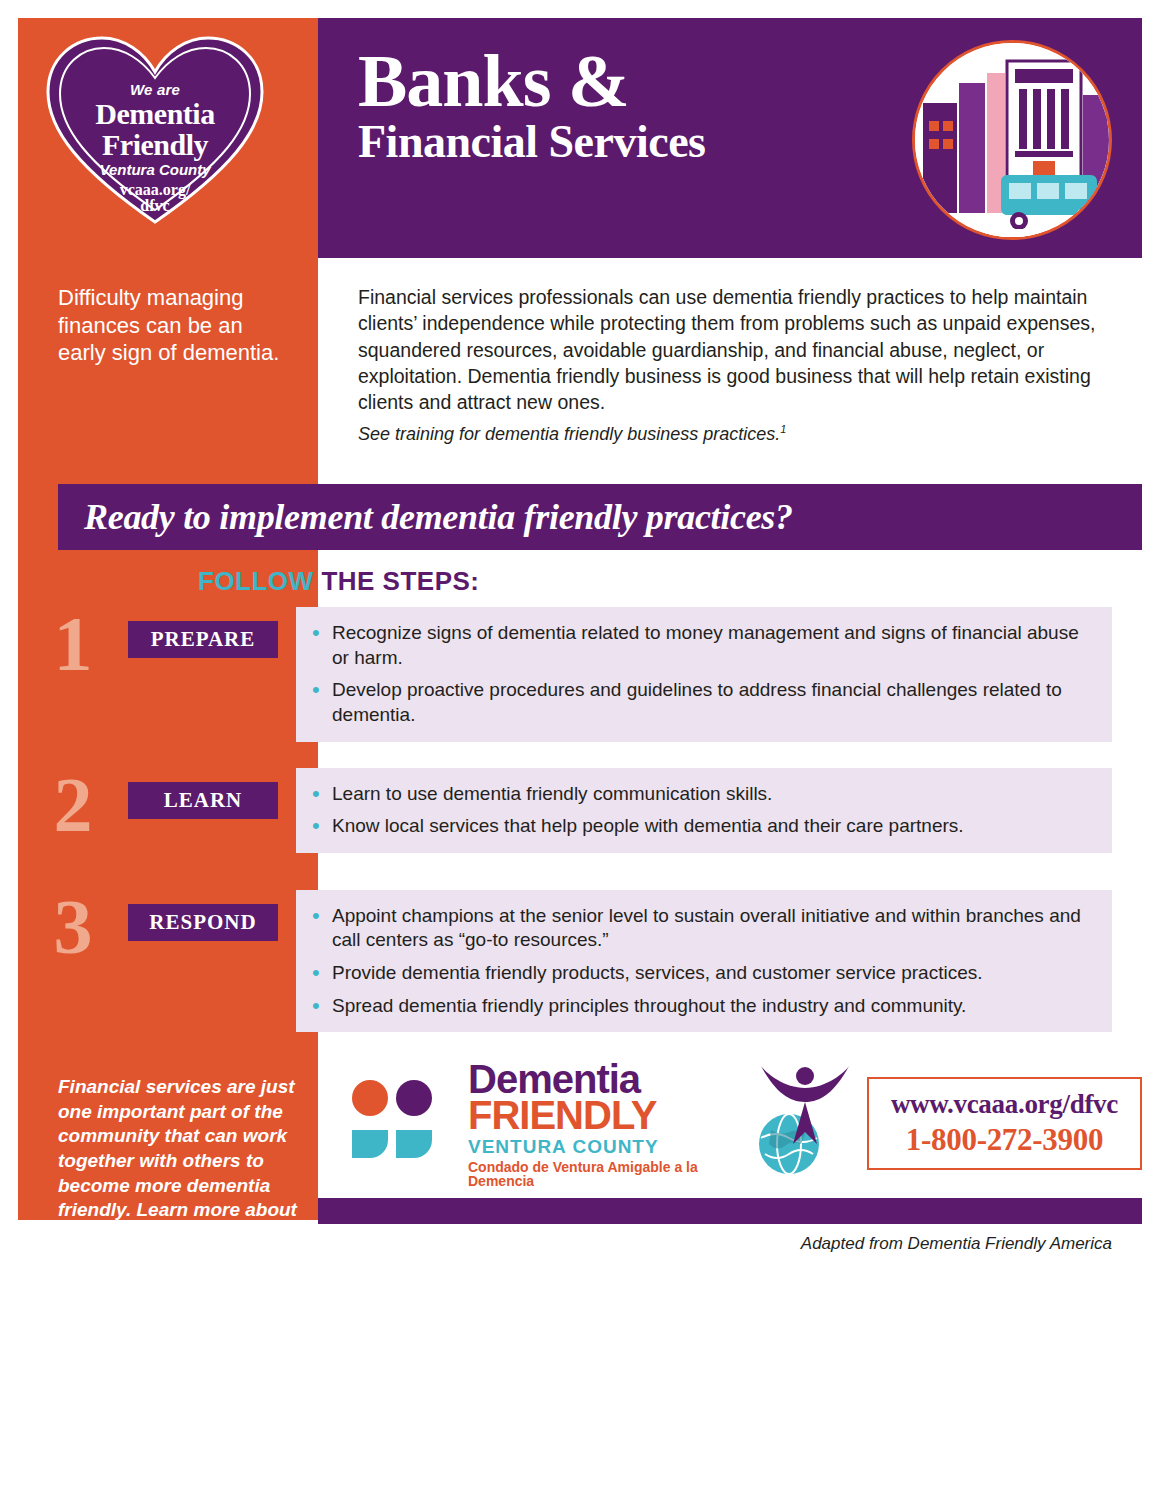We are
Dementia
Friendly
Ventura County
vcaaa.org/
dfvc
Banks &Financial Services
BANK
Difficulty managing finances can be an early sign of dementia.
Financial services professionals can use dementia friendly practices to help maintain clients’ independence while protecting them from problems such as unpaid expenses, squandered resources, avoidable guardianship, and financial abuse, neglect, or exploitation. Dementia friendly business is good business that will help retain existing clients and attract new ones.
See training for dementia friendly business practices.1
Ready to implement dementia friendly practices?
FOLLOW THE STEPS:
1
PREPARE
Recognize signs of dementia related to money management and signs of financial abuse or harm.
Develop proactive procedures and guidelines to address financial challenges related to dementia.
2
LEARN
Learn to use dementia friendly communication skills.
Know local services that help people with dementia and their care partners.
3
RESPOND
Appoint champions at the senior level to sustain overall initiative and within branches and call centers as “go-to resources.”
Provide dementia friendly products, services, and customer service practices.
Spread dementia friendly principles throughout the industry and community.
Financial services are just one important part of the community that can work together with others to become more dementia friendly. Learn more about the process and help your community and others become more dementia friendly at:
Dementia
FRIENDLY
VENTURA COUNTY
Condado de Ventura Amigable a la Demencia
www.vcaaa.org/dfvc
1-800-272-3900
Adapted from Dementia Friendly America